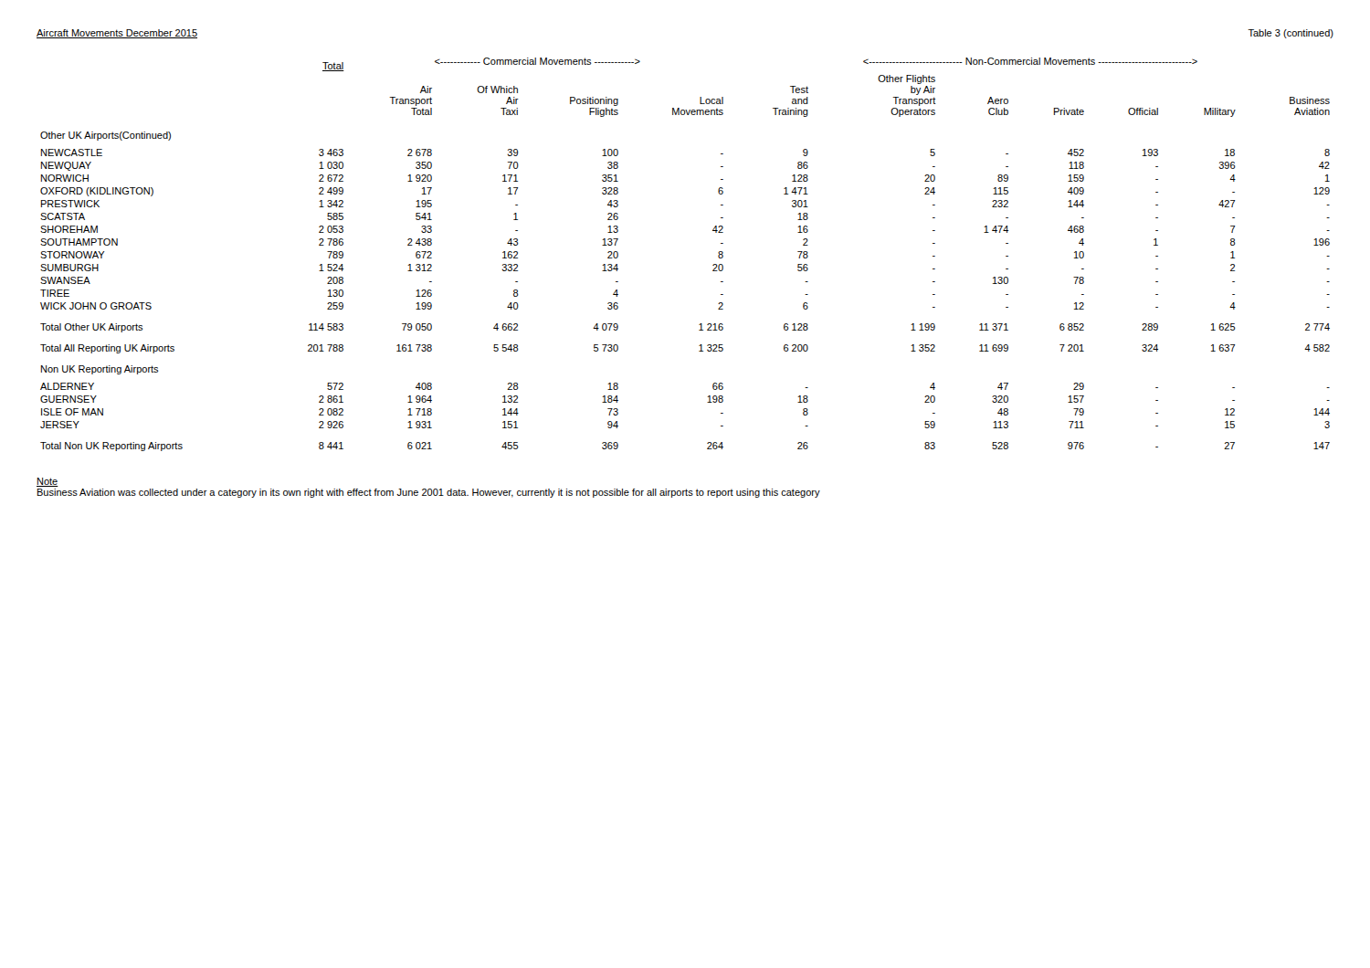Aircraft Movements December 2015
Table 3 (continued)
| | Total | <------------ Commercial Movements ------------> | <---------------------------- Non-Commercial Movements ----------------------------> |
| --- | --- | --- | --- |
| | | Air Transport Total | Of Which Air Taxi | Positioning Flights | Local Movements | Test and Training | Other Flights by Air Transport Operators | Aero Club | Private | Official | Military | Business Aviation |
| Other UK Airports(Continued) |
| NEWCASTLE | 3 463 | 2 678 | 39 | 100 | - | 9 | 5 | - | 452 | 193 | 18 | 8 |
| NEWQUAY | 1 030 | 350 | 70 | 38 | - | 86 | - | - | 118 | - | 396 | 42 |
| NORWICH | 2 672 | 1 920 | 171 | 351 | - | 128 | 20 | 89 | 159 | - | 4 | 1 |
| OXFORD (KIDLINGTON) | 2 499 | 17 | 17 | 328 | 6 | 1 471 | 24 | 115 | 409 | - | - | 129 |
| PRESTWICK | 1 342 | 195 | - | 43 | - | 301 | - | 232 | 144 | - | 427 | - |
| SCATSTA | 585 | 541 | 1 | 26 | - | 18 | - | - | - | - | - | - |
| SHOREHAM | 2 053 | 33 | - | 13 | 42 | 16 | - | 1 474 | 468 | - | 7 | - |
| SOUTHAMPTON | 2 786 | 2 438 | 43 | 137 | - | 2 | - | - | 4 | 1 | 8 | 196 |
| STORNOWAY | 789 | 672 | 162 | 20 | 8 | 78 | - | - | 10 | - | 1 | - |
| SUMBURGH | 1 524 | 1 312 | 332 | 134 | 20 | 56 | - | - | - | - | 2 | - |
| SWANSEA | 208 | - | - | - | - | - | - | 130 | 78 | - | - | - |
| TIREE | 130 | 126 | 8 | 4 | - | - | - | - | - | - | - | - |
| WICK JOHN O GROATS | 259 | 199 | 40 | 36 | 2 | 6 | - | - | 12 | - | 4 | - |
| Total Other UK Airports | 114 583 | 79 050 | 4 662 | 4 079 | 1 216 | 6 128 | 1 199 | 11 371 | 6 852 | 289 | 1 625 | 2 774 |
| Total All Reporting UK Airports | 201 788 | 161 738 | 5 548 | 5 730 | 1 325 | 6 200 | 1 352 | 11 699 | 7 201 | 324 | 1 637 | 4 582 |
| Non UK Reporting Airports |
| ALDERNEY | 572 | 408 | 28 | 18 | 66 | - | 4 | 47 | 29 | - | - | - |
| GUERNSEY | 2 861 | 1 964 | 132 | 184 | 198 | 18 | 20 | 320 | 157 | - | - | - |
| ISLE OF MAN | 2 082 | 1 718 | 144 | 73 | - | 8 | - | 48 | 79 | - | 12 | 144 |
| JERSEY | 2 926 | 1 931 | 151 | 94 | - | - | 59 | 113 | 711 | - | 15 | 3 |
| Total Non UK Reporting Airports | 8 441 | 6 021 | 455 | 369 | 264 | 26 | 83 | 528 | 976 | - | 27 | 147 |
Note
Business Aviation was collected under a category in its own right with effect from June 2001 data. However, currently it is not possible for all airports to report using this category